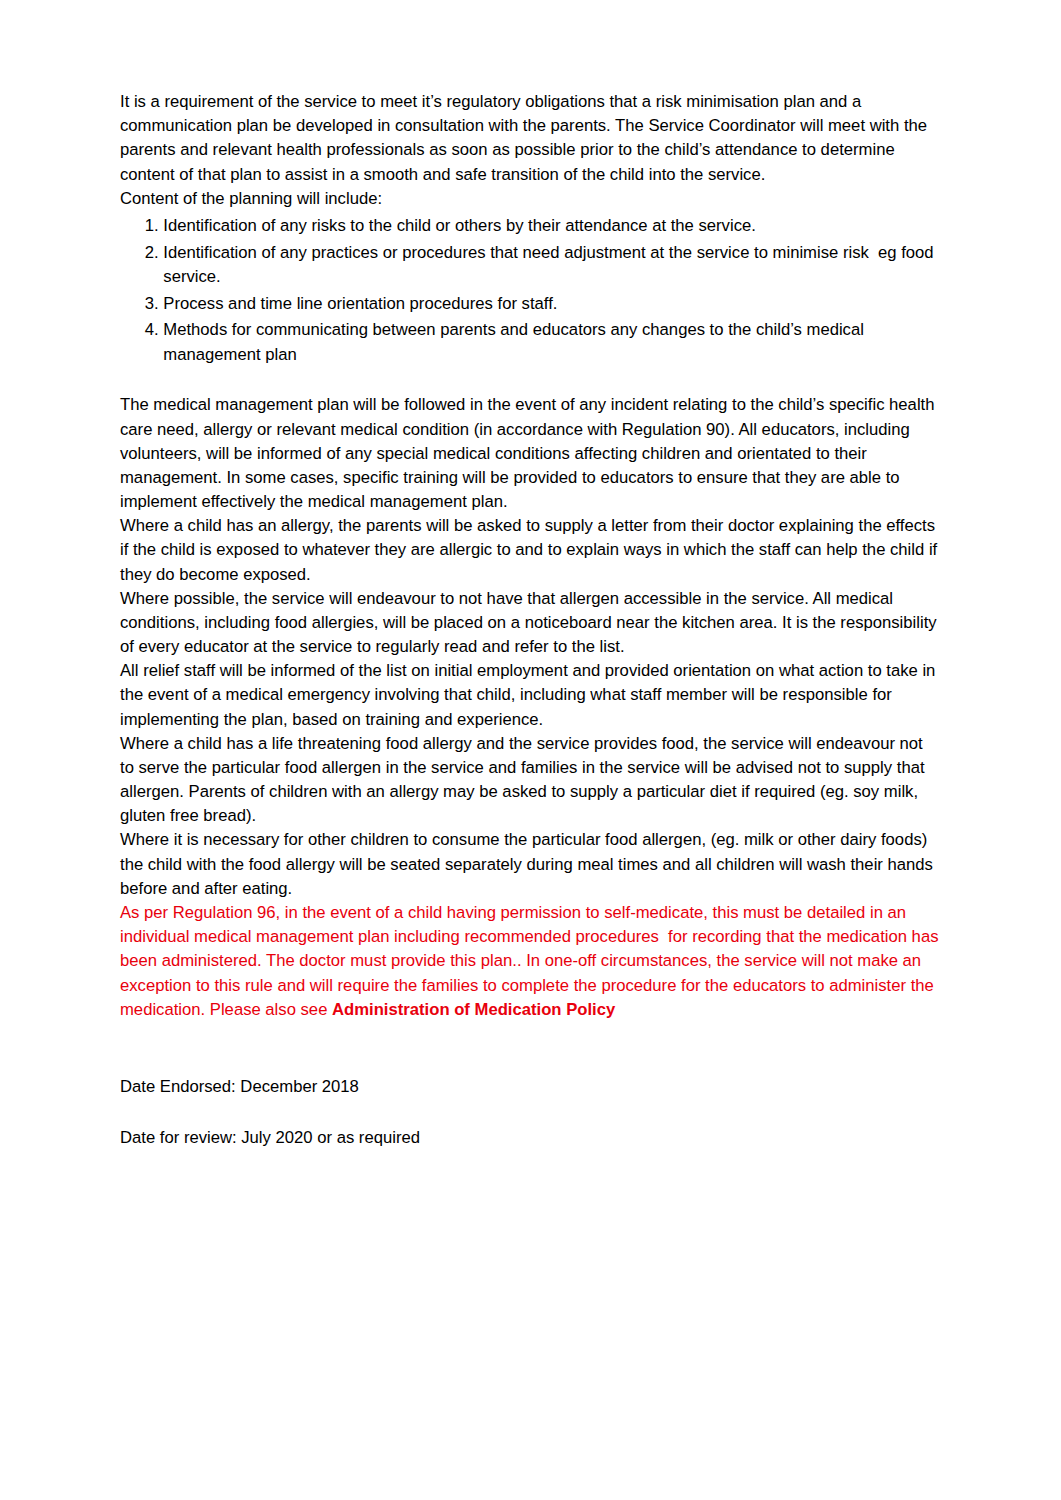It is a requirement of the service to meet it’s regulatory obligations that a risk minimisation plan and a communication plan be developed in consultation with the parents. The Service Coordinator will meet with the parents and relevant health professionals as soon as possible prior to the child’s attendance to determine content of that plan to assist in a smooth and safe transition of the child into the service.
Content of the planning will include:
Identification of any risks to the child or others by their attendance at the service.
Identification of any practices or procedures that need adjustment at the service to minimise risk eg food service.
Process and time line orientation procedures for staff.
Methods for communicating between parents and educators any changes to the child’s medical management plan
The medical management plan will be followed in the event of any incident relating to the child’s specific health care need, allergy or relevant medical condition (in accordance with Regulation 90). All educators, including volunteers, will be informed of any special medical conditions affecting children and orientated to their management. In some cases, specific training will be provided to educators to ensure that they are able to implement effectively the medical management plan.
Where a child has an allergy, the parents will be asked to supply a letter from their doctor explaining the effects if the child is exposed to whatever they are allergic to and to explain ways in which the staff can help the child if they do become exposed.
Where possible, the service will endeavour to not have that allergen accessible in the service. All medical conditions, including food allergies, will be placed on a noticeboard near the kitchen area. It is the responsibility of every educator at the service to regularly read and refer to the list.
All relief staff will be informed of the list on initial employment and provided orientation on what action to take in the event of a medical emergency involving that child, including what staff member will be responsible for implementing the plan, based on training and experience.
Where a child has a life threatening food allergy and the service provides food, the service will endeavour not to serve the particular food allergen in the service and families in the service will be advised not to supply that allergen. Parents of children with an allergy may be asked to supply a particular diet if required (eg. soy milk, gluten free bread).
Where it is necessary for other children to consume the particular food allergen, (eg. milk or other dairy foods) the child with the food allergy will be seated separately during meal times and all children will wash their hands before and after eating.
As per Regulation 96, in the event of a child having permission to self-medicate, this must be detailed in an individual medical management plan including recommended procedures for recording that the medication has been administered. The doctor must provide this plan.. In one-off circumstances, the service will not make an exception to this rule and will require the families to complete the procedure for the educators to administer the medication. Please also see Administration of Medication Policy
Date Endorsed: December 2018
Date for review: July 2020 or as required